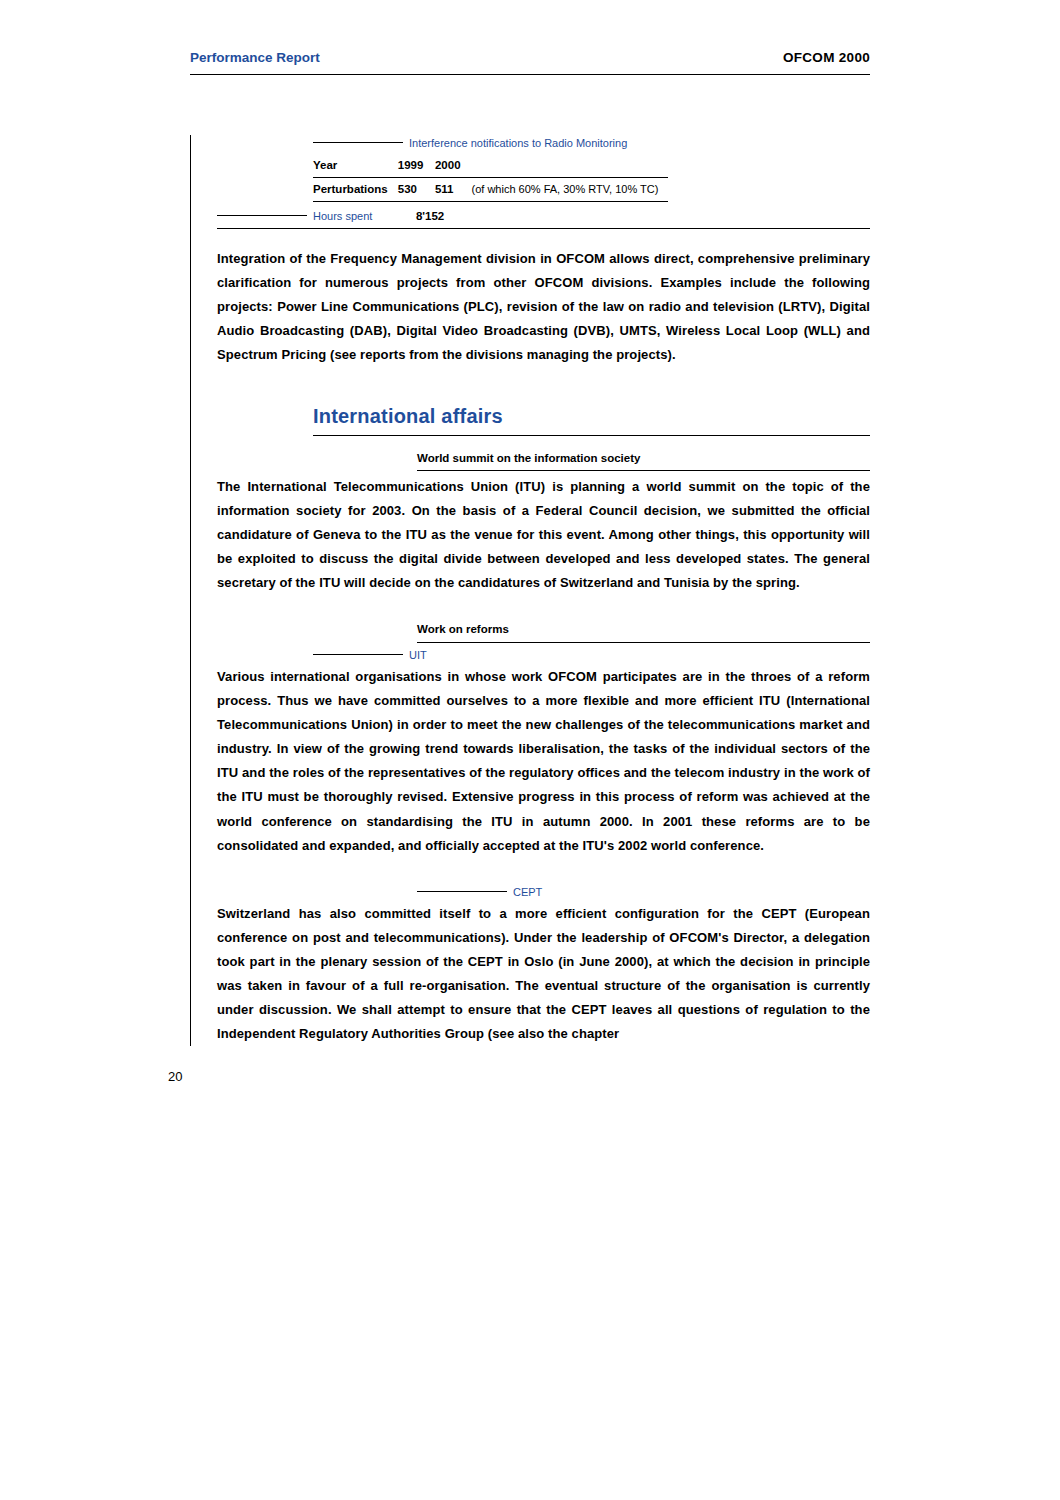Performance Report OFCOM 2000
Interference notifications to Radio Monitoring
| Year | 1999 | 2000 | |
| --- | --- | --- | --- |
| Perturbations | 530 | 511 | (of which 60% FA, 30% RTV, 10% TC) |
Hours spent 8'152
Integration of the Frequency Management division in OFCOM allows direct, comprehensive preliminary clarification for numerous projects from other OFCOM divisions. Examples include the following projects: Power Line Communications (PLC), revision of the law on radio and television (LRTV), Digital Audio Broadcasting (DAB), Digital Video Broadcasting (DVB), UMTS, Wireless Local Loop (WLL) and Spectrum Pricing (see reports from the divisions managing the projects).
International affairs
World summit on the information society
The International Telecommunications Union (ITU) is planning a world summit on the topic of the information society for 2003. On the basis of a Federal Council decision, we submitted the official candidature of Geneva to the ITU as the venue for this event. Among other things, this opportunity will be exploited to discuss the digital divide between developed and less developed states. The general secretary of the ITU will decide on the candidatures of Switzerland and Tunisia by the spring.
Work on reforms
UIT
Various international organisations in whose work OFCOM participates are in the throes of a reform process. Thus we have committed ourselves to a more flexible and more efficient ITU (International Telecommunications Union) in order to meet the new challenges of the telecommunications market and industry. In view of the growing trend towards liberalisation, the tasks of the individual sectors of the ITU and the roles of the representatives of the regulatory offices and the telecom industry in the work of the ITU must be thoroughly revised. Extensive progress in this process of reform was achieved at the world conference on standardising the ITU in autumn 2000. In 2001 these reforms are to be consolidated and expanded, and officially accepted at the ITU's 2002 world conference.
CEPT
Switzerland has also committed itself to a more efficient configuration for the CEPT (European conference on post and telecommunications). Under the leadership of OFCOM's Director, a delegation took part in the plenary session of the CEPT in Oslo (in June 2000), at which the decision in principle was taken in favour of a full re-organisation. The eventual structure of the organisation is currently under discussion. We shall attempt to ensure that the CEPT leaves all questions of regulation to the Independent Regulatory Authorities Group (see also the chapter
20